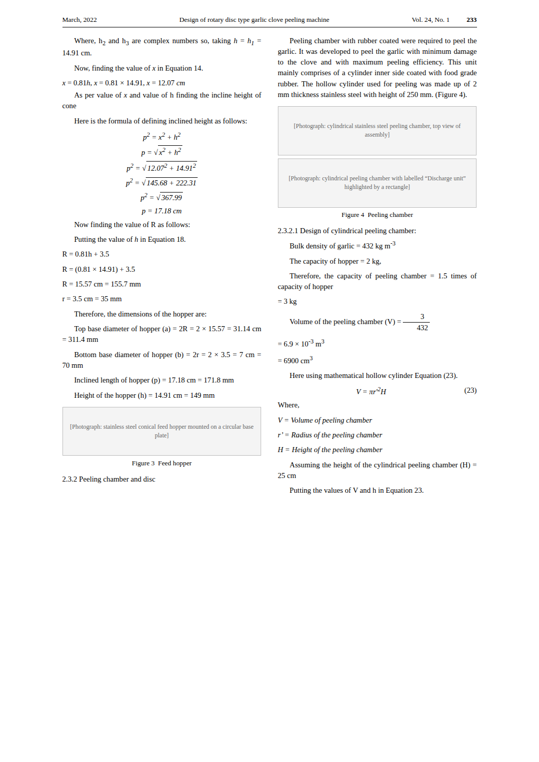March, 2022
Design of rotary disc type garlic clove peeling machine
Vol. 24, No. 1233
Where, h2 and h3 are complex numbers so, taking h = h1 = 14.91 cm.
Now, finding the value of x in Equation 14.
x = 0.81h, x = 0.81 × 14.91, x = 12.07 cm
As per value of x and value of h finding the incline height of cone
Here is the formula of defining inclined height as follows:
p2 = x2 + h2
p = √x2 + h2
p2 = √12.072 + 14.912
p2 = √145.68 + 222.31
p2 = √367.99
p = 17.18 cm
Now finding the value of R as follows:
Putting the value of h in Equation 18.
R = 0.81h + 3.5
R = (0.81 × 14.91) + 3.5
R = 15.57 cm = 155.7 mm
r = 3.5 cm = 35 mm
Therefore, the dimensions of the hopper are:
Top base diameter of hopper (a) = 2R = 2 × 15.57 = 31.14 cm = 311.4 mm
Bottom base diameter of hopper (b) = 2r = 2 × 3.5 = 7 cm = 70 mm
Inclined length of hopper (p) = 17.18 cm = 171.8 mm
Height of the hopper (h) = 14.91 cm = 149 mm
[Photograph: stainless steel conical feed hopper mounted on a circular base plate]
Figure 3 Feed hopper
2.3.2 Peeling chamber and disc
Peeling chamber with rubber coated were required to peel the garlic. It was developed to peel the garlic with minimum damage to the clove and with maximum peeling efficiency. This unit mainly comprises of a cylinder inner side coated with food grade rubber. The hollow cylinder used for peeling was made up of 2 mm thickness stainless steel with height of 250 mm. (Figure 4).
[Photograph: cylindrical stainless steel peeling chamber, top view of assembly]
[Photograph: cylindrical peeling chamber with labelled “Discharge unit” highlighted by a rectangle]
Figure 4 Peeling chamber
2.3.2.1 Design of cylindrical peeling chamber:
Bulk density of garlic = 432 kg m-3
The capacity of hopper = 2 kg,
Therefore, the capacity of peeling chamber = 1.5 times of capacity of hopper
= 3 kg
Volume of the peeling chamber (V) = 3432
= 6.9 × 10-3 m3
= 6900 cm3
Here using mathematical hollow cylinder Equation (23).
V = πr′2H(23)
Where,
V = Volume of peeling chamber
r’ = Radius of the peeling chamber
H = Height of the peeling chamber
Assuming the height of the cylindrical peeling chamber (H) = 25 cm
Putting the values of V and h in Equation 23.